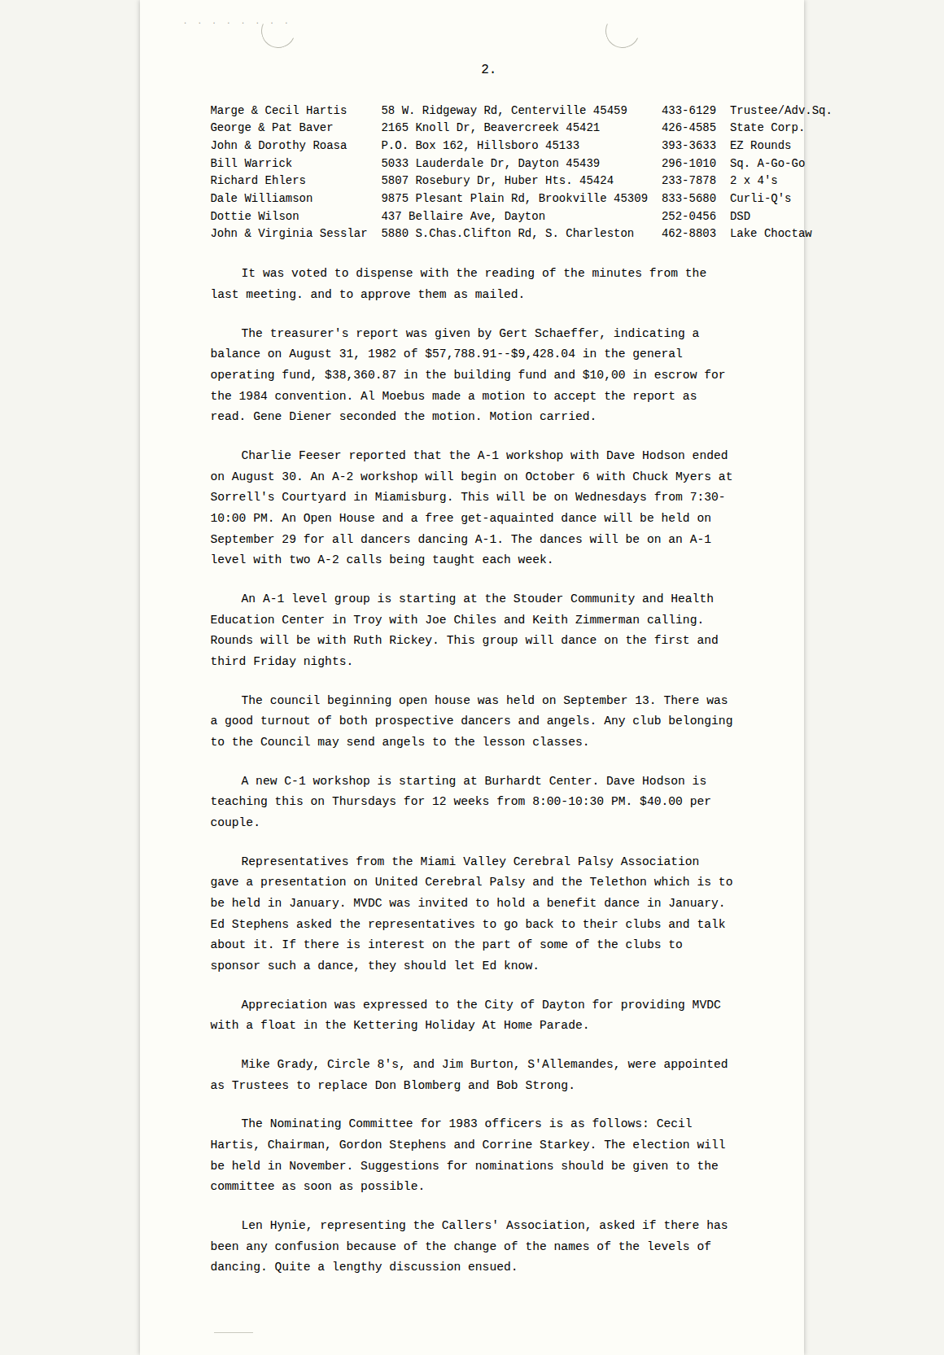. . . . . . . .
2.
| Marge & Cecil Hartis | 58 W. Ridgeway Rd, Centerville 45459 | 433-6129 | Trustee/Adv.Sq. |
| George & Pat Baver | 2165 Knoll Dr, Beavercreek 45421 | 426-4585 | State Corp. |
| John & Dorothy Roasa | P.O. Box 162, Hillsboro 45133 | 393-3633 | EZ Rounds |
| Bill Warrick | 5033 Lauderdale Dr, Dayton 45439 | 296-1010 | Sq. A-Go-Go |
| Richard Ehlers | 5807 Rosebury Dr, Huber Hts. 45424 | 233-7878 | 2 x 4's |
| Dale Williamson | 9875 Plesant Plain Rd, Brookville 45309 | 833-5680 | Curli-Q's |
| Dottie Wilson | 437 Bellaire Ave, Dayton | 252-0456 | DSD |
| John & Virginia Sesslar | 5880 S.Chas.Clifton Rd, S. Charleston | 462-8803 | Lake Choctaw |
It was voted to dispense with the reading of the minutes from the last meeting. and to approve them as mailed.
The treasurer's report was given by Gert Schaeffer, indicating a balance on August 31, 1982 of $57,788.91--$9,428.04 in the general operating fund, $38,360.87 in the building fund and $10,00 in escrow for the 1984 convention. Al Moebus made a motion to accept the report as read. Gene Diener seconded the motion. Motion carried.
Charlie Feeser reported that the A-1 workshop with Dave Hodson ended on August 30. An A-2 workshop will begin on October 6 with Chuck Myers at Sorrell's Courtyard in Miamisburg. This will be on Wednesdays from 7:30-10:00 PM. An Open House and a free get-aquainted dance will be held on September 29 for all dancers dancing A-1. The dances will be on an A-1 level with two A-2 calls being taught each week.
An A-1 level group is starting at the Stouder Community and Health Education Center in Troy with Joe Chiles and Keith Zimmerman calling. Rounds will be with Ruth Rickey. This group will dance on the first and third Friday nights.
The council beginning open house was held on September 13. There was a good turnout of both prospective dancers and angels. Any club belonging to the Council may send angels to the lesson classes.
A new C-1 workshop is starting at Burhardt Center. Dave Hodson is teaching this on Thursdays for 12 weeks from 8:00-10:30 PM. $40.00 per couple.
Representatives from the Miami Valley Cerebral Palsy Association gave a presentation on United Cerebral Palsy and the Telethon which is to be held in January. MVDC was invited to hold a benefit dance in January. Ed Stephens asked the representatives to go back to their clubs and talk about it. If there is interest on the part of some of the clubs to sponsor such a dance, they should let Ed know.
Appreciation was expressed to the City of Dayton for providing MVDC with a float in the Kettering Holiday At Home Parade.
Mike Grady, Circle 8's, and Jim Burton, S'Allemandes, were appointed as Trustees to replace Don Blomberg and Bob Strong.
The Nominating Committee for 1983 officers is as follows: Cecil Hartis, Chairman, Gordon Stephens and Corrine Starkey. The election will be held in November. Suggestions for nominations should be given to the committee as soon as possible.
Len Hynie, representing the Callers' Association, asked if there has been any confusion because of the change of the names of the levels of dancing. Quite a lengthy discussion ensued.